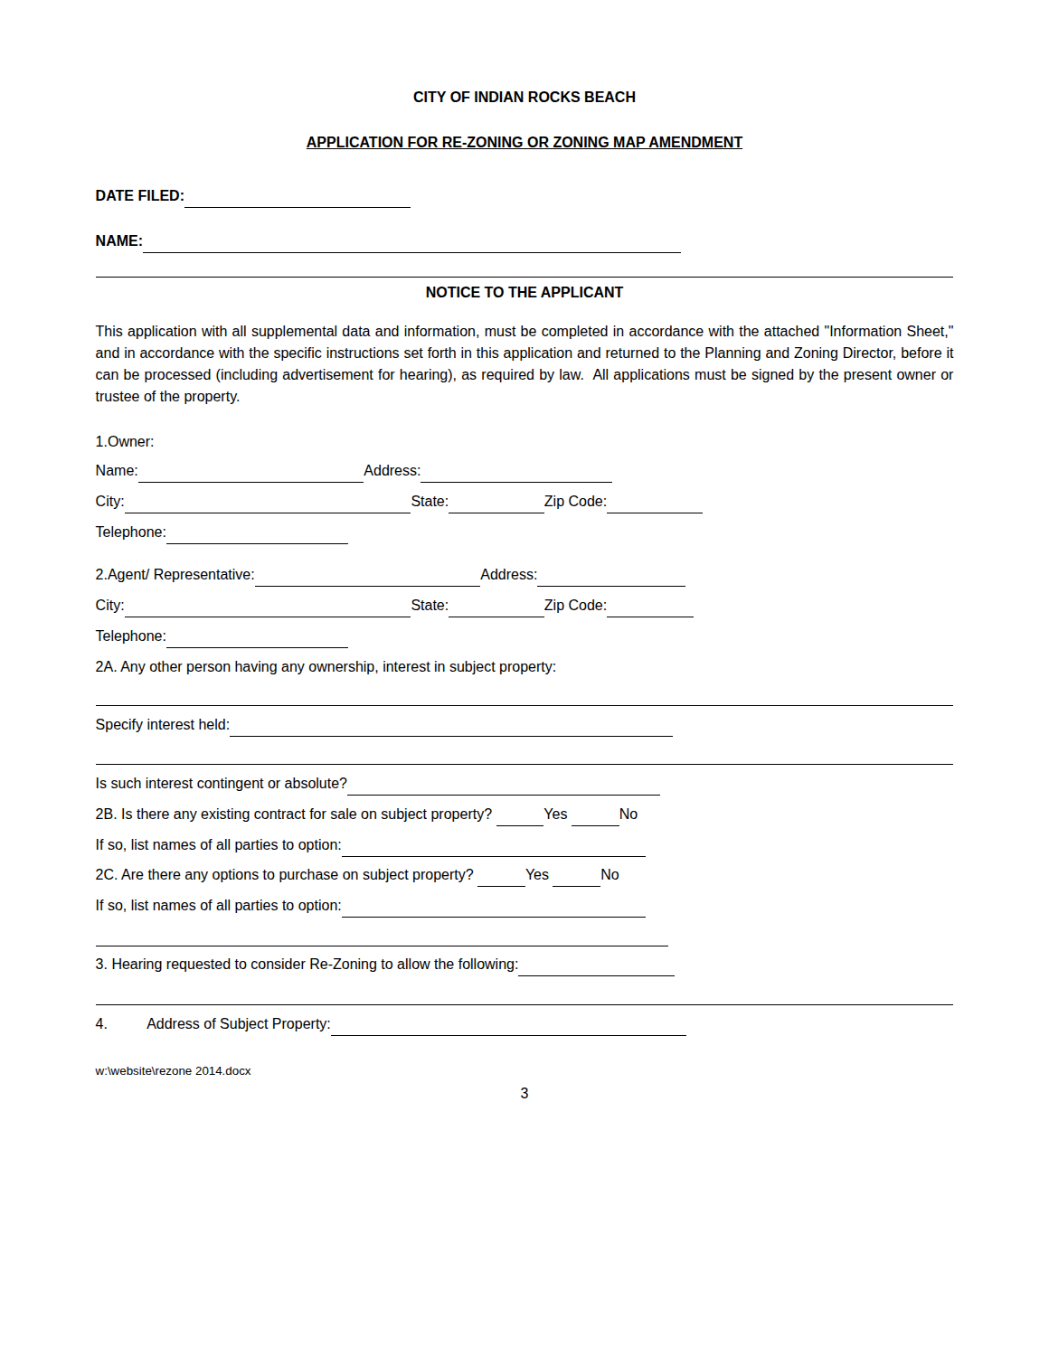CITY OF INDIAN ROCKS BEACH
APPLICATION FOR RE-ZONING OR ZONING MAP AMENDMENT
DATE FILED:
NAME:
NOTICE TO THE APPLICANT
This application with all supplemental data and information, must be completed in accordance with the attached "Information Sheet," and in accordance with the specific instructions set forth in this application and returned to the Planning and Zoning Director, before it can be processed (including advertisement for hearing), as required by law. All applications must be signed by the present owner or trustee of the property.
1.Owner:
Name: Address:
City: State: Zip Code:
Telephone:
2.Agent/ Representative: Address:
City: State: Zip Code:
Telephone:
2A. Any other person having any ownership, interest in subject property:
Specify interest held:
Is such interest contingent or absolute?
2B. Is there any existing contract for sale on subject property? Yes No
If so, list names of all parties to option:
2C. Are there any options to purchase on subject property? Yes No
If so, list names of all parties to option:
3. Hearing requested to consider Re-Zoning to allow the following:
4. Address of Subject Property:
w:\website\rezone 2014.docx
3